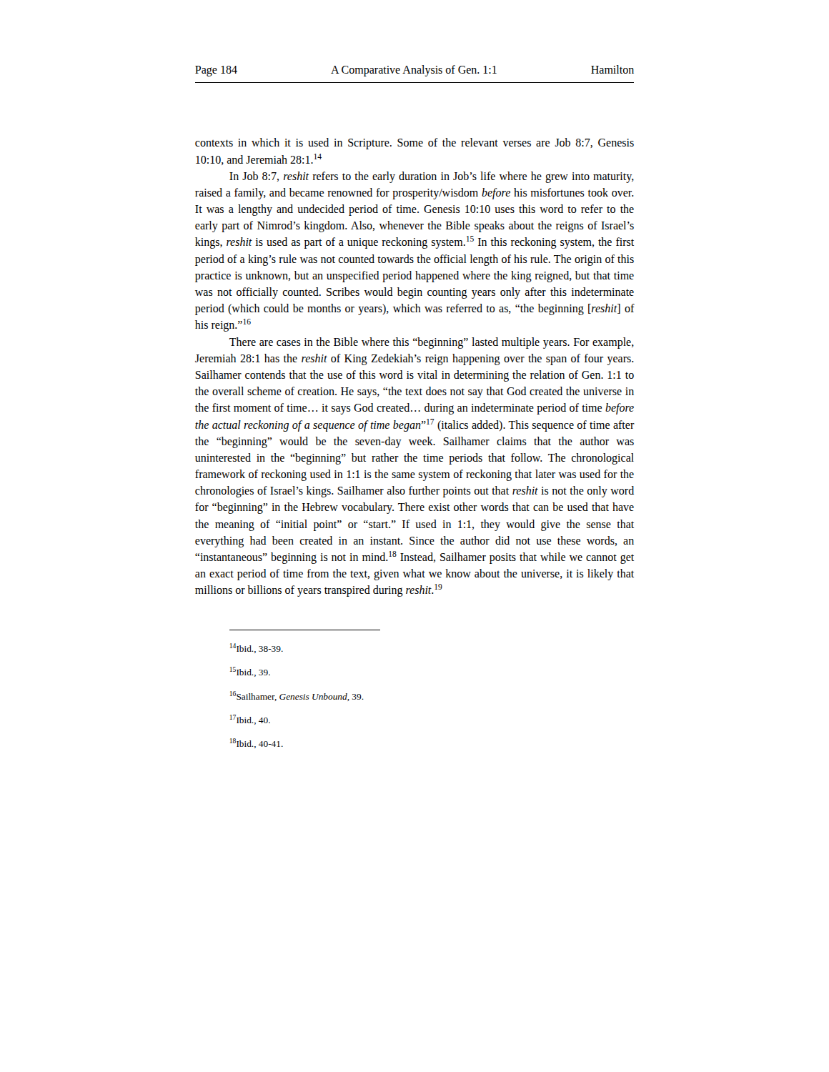Page 184 A Comparative Analysis of Gen. 1:1 Hamilton
contexts in which it is used in Scripture. Some of the relevant verses are Job 8:7, Genesis 10:10, and Jeremiah 28:1.14
In Job 8:7, reshit refers to the early duration in Job’s life where he grew into maturity, raised a family, and became renowned for prosperity/wisdom before his misfortunes took over. It was a lengthy and undecided period of time. Genesis 10:10 uses this word to refer to the early part of Nimrod’s kingdom. Also, whenever the Bible speaks about the reigns of Israel’s kings, reshit is used as part of a unique reckoning system.15 In this reckoning system, the first period of a king’s rule was not counted towards the official length of his rule. The origin of this practice is unknown, but an unspecified period happened where the king reigned, but that time was not officially counted. Scribes would begin counting years only after this indeterminate period (which could be months or years), which was referred to as, “the beginning [reshit] of his reign.”16
There are cases in the Bible where this “beginning” lasted multiple years. For example, Jeremiah 28:1 has the reshit of King Zedekiah’s reign happening over the span of four years. Sailhamer contends that the use of this word is vital in determining the relation of Gen. 1:1 to the overall scheme of creation. He says, “the text does not say that God created the universe in the first moment of time… it says God created… during an indeterminate period of time before the actual reckoning of a sequence of time began”17 (italics added). This sequence of time after the “beginning” would be the seven-day week. Sailhamer claims that the author was uninterested in the “beginning” but rather the time periods that follow. The chronological framework of reckoning used in 1:1 is the same system of reckoning that later was used for the chronologies of Israel’s kings. Sailhamer also further points out that reshit is not the only word for “beginning” in the Hebrew vocabulary. There exist other words that can be used that have the meaning of “initial point” or “start.” If used in 1:1, they would give the sense that everything had been created in an instant. Since the author did not use these words, an “instantaneous” beginning is not in mind.18 Instead, Sailhamer posits that while we cannot get an exact period of time from the text, given what we know about the universe, it is likely that millions or billions of years transpired during reshit.19
14Ibid., 38-39.
15Ibid., 39.
16Sailhamer, Genesis Unbound, 39.
17Ibid., 40.
18Ibid., 40-41.